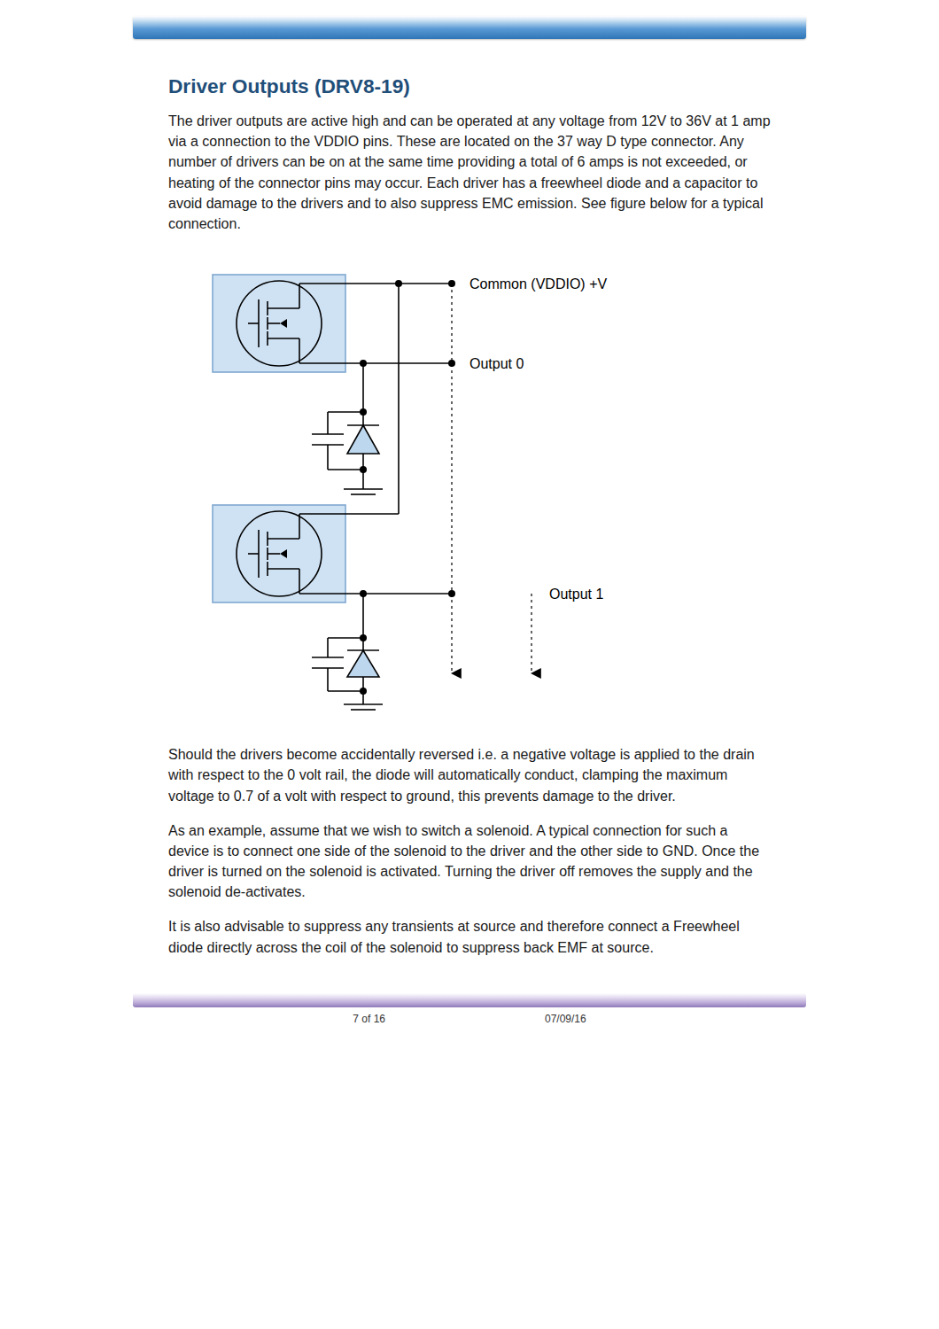Driver Outputs (DRV8-19)
The driver outputs are active high and can be operated at any voltage from 12V to 36V at 1 amp via a connection to the VDDIO pins. These are located on the 37 way D type connector. Any number of drivers can be on at the same time providing a total of 6 amps is not exceeded, or heating of the connector pins may occur. Each driver has a freewheel diode and a capacitor to avoid damage to the drivers and to also suppress EMC emission. See figure below for a typical connection.
Common (VDDIO) +V Output 0 Output 1
Should the drivers become accidentally reversed i.e. a negative voltage is applied to the drain with respect to the 0 volt rail, the diode will automatically conduct, clamping the maximum voltage to 0.7 of a volt with respect to ground, this prevents damage to the driver.
As an example, assume that we wish to switch a solenoid. A typical connection for such a device is to connect one side of the solenoid to the driver and the other side to GND. Once the driver is turned on the solenoid is activated. Turning the driver off removes the supply and the solenoid de-activates.
It is also advisable to suppress any transients at source and therefore connect a Freewheel diode directly across the coil of the solenoid to suppress back EMF at source.
7 of 16 07/09/16